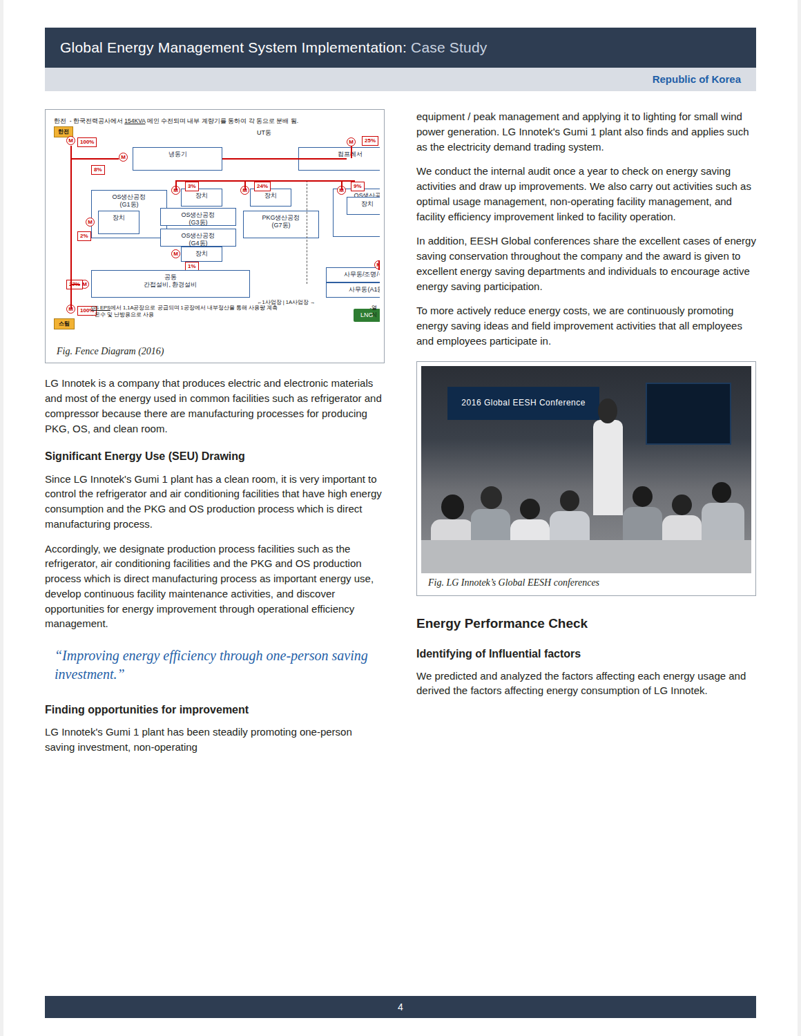Global Energy Management System Implementation: Case Study
Republic of Korea
한전 - 한국전력공사에서 154KVA 메인 수전되며 내부 계량기를 통하여 각 동으로 분배 됨.
한전
100%
M
UT동
냉동기
M
8%
컴프레서
M
25%
OS생산공정
(G1동)
장치
M
2%
장치
M
3%
OS생산공정
(G3동)
OS생산공정
(G4동)
장치
M
1%
장치
M
24%
PKG생산공정
(G7동)
OS생산공정
(A2,3동)
장치
M
9%
공통
간접설비, 환경설비
M
27%
사무동/조명/식당
사무동(A1동)
M
1%
100%
M
스팀
GS EPS에서 1,1A공장으로 공급되며 1공장에서 내부정산을 통해 사용량 계측
- 온수 및 난방용으로 사용
←1사업장 | 1A사업장 →
LNG
-열
-식
Fig. Fence Diagram (2016)
LG Innotek is a company that produces electric and electronic materials and most of the energy used in common facilities such as refrigerator and compressor because there are manufacturing processes for producing PKG, OS, and clean room.
Significant Energy Use (SEU) Drawing
Since LG Innotek's Gumi 1 plant has a clean room, it is very important to control the refrigerator and air conditioning facilities that have high energy consumption and the PKG and OS production process which is direct manufacturing process.
Accordingly, we designate production process facilities such as the refrigerator, air conditioning facilities and the PKG and OS production process which is direct manufacturing process as important energy use, develop continuous facility maintenance activities, and discover opportunities for energy improvement through operational efficiency management.
“Improving energy efficiency through one-person saving investment.”
Finding opportunities for improvement
LG Innotek's Gumi 1 plant has been steadily promoting one-person saving investment, non-operating
equipment / peak management and applying it to lighting for small wind power generation. LG Innotek's Gumi 1 plant also finds and applies such as the electricity demand trading system.
We conduct the internal audit once a year to check on energy saving activities and draw up improvements. We also carry out activities such as optimal usage management, non-operating facility management, and facility efficiency improvement linked to facility operation.
In addition, EESH Global conferences share the excellent cases of energy saving conservation throughout the company and the award is given to excellent energy saving departments and individuals to encourage active energy saving participation.
To more actively reduce energy costs, we are continuously promoting energy saving ideas and field improvement activities that all employees and employees participate in.
2016 Global EESH Conference
Fig. LG Innotek’s Global EESH conferences
Energy Performance Check
Identifying of Influential factors
We predicted and analyzed the factors affecting each energy usage and derived the factors affecting energy consumption of LG Innotek.
4